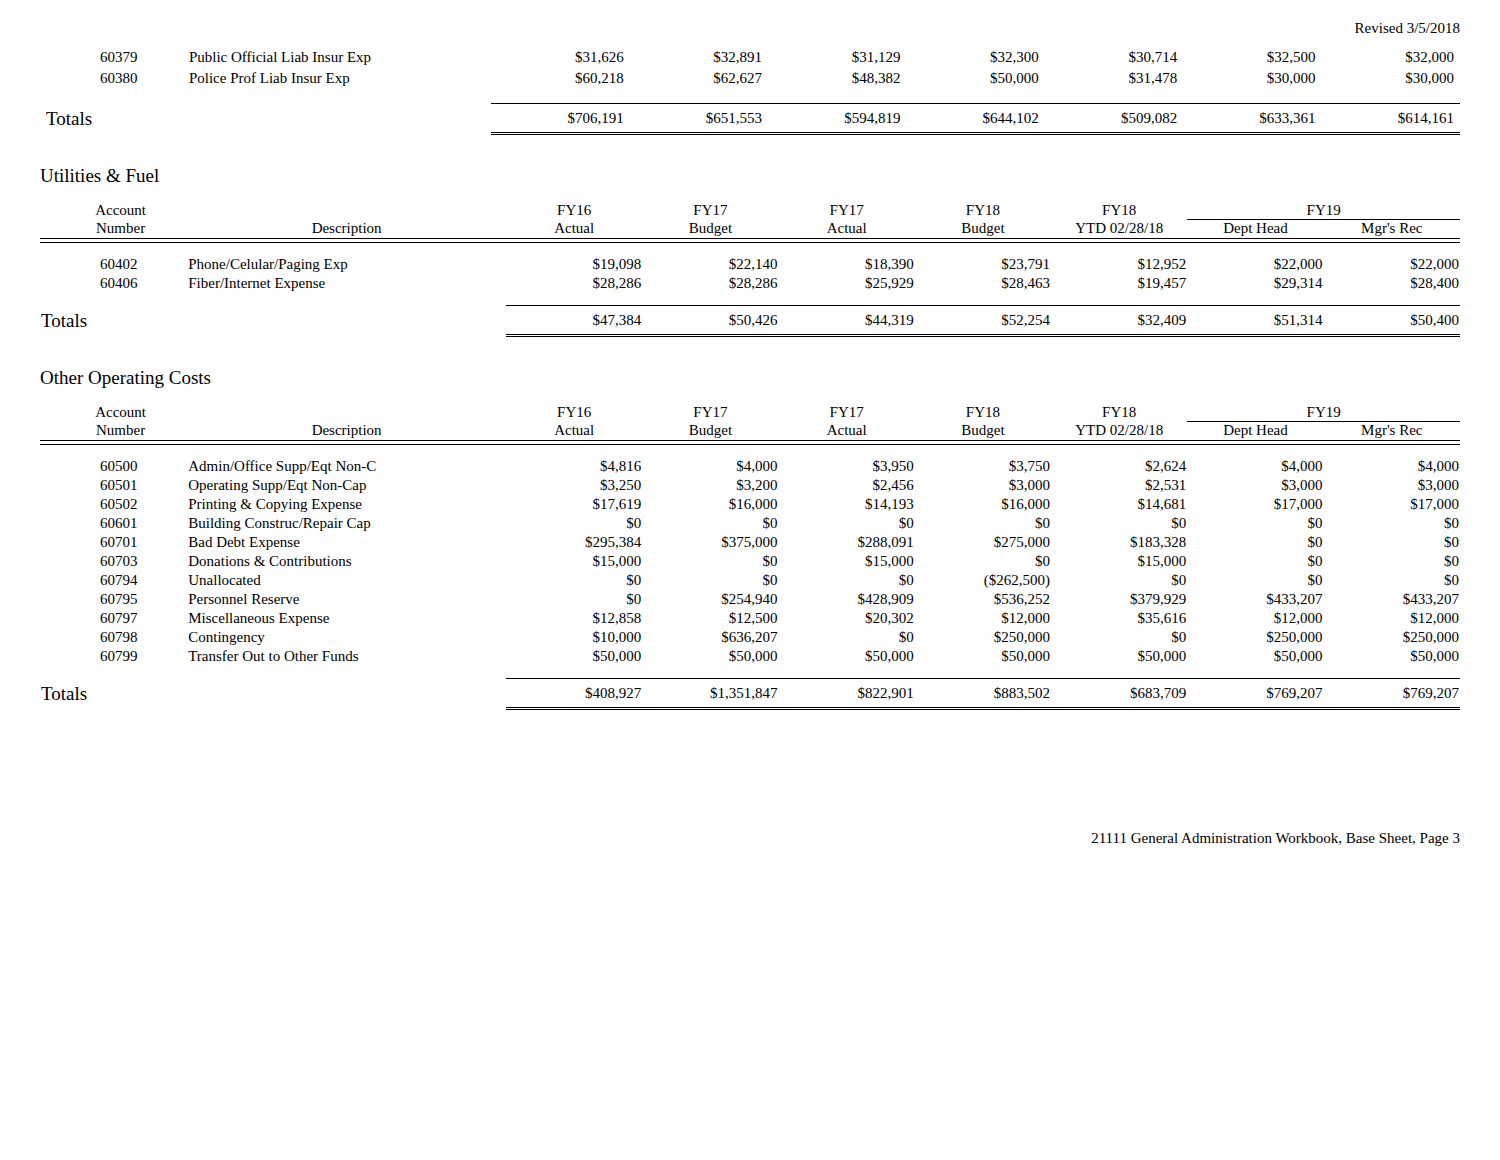Revised 3/5/2018
| 60379 | Public Official Liab Insur Exp | $31,626 | $32,891 | $31,129 | $32,300 | $30,714 | $32,500 | $32,000 |
| 60380 | Police Prof Liab Insur Exp | $60,218 | $62,627 | $48,382 | $50,000 | $31,478 | $30,000 | $30,000 |
| Totals | $706,191 | $651,553 | $594,819 | $644,102 | $509,082 | $633,361 | $614,161 |
Utilities & Fuel
| Account | | FY16 | FY17 | FY17 | FY18 | FY18 | FY19 |
| Number | Description | Actual | Budget | Actual | Budget | YTD 02/28/18 | Dept Head | Mgr's Rec |
| 60402 | Phone/Celular/Paging Exp | $19,098 | $22,140 | $18,390 | $23,791 | $12,952 | $22,000 | $22,000 |
| 60406 | Fiber/Internet Expense | $28,286 | $28,286 | $25,929 | $28,463 | $19,457 | $29,314 | $28,400 |
| Totals | $47,384 | $50,426 | $44,319 | $52,254 | $32,409 | $51,314 | $50,400 |
Other Operating Costs
| Account | | FY16 | FY17 | FY17 | FY18 | FY18 | FY19 |
| Number | Description | Actual | Budget | Actual | Budget | YTD 02/28/18 | Dept Head | Mgr's Rec |
| 60500 | Admin/Office Supp/Eqt Non-C | $4,816 | $4,000 | $3,950 | $3,750 | $2,624 | $4,000 | $4,000 |
| 60501 | Operating Supp/Eqt Non-Cap | $3,250 | $3,200 | $2,456 | $3,000 | $2,531 | $3,000 | $3,000 |
| 60502 | Printing & Copying Expense | $17,619 | $16,000 | $14,193 | $16,000 | $14,681 | $17,000 | $17,000 |
| 60601 | Building Construc/Repair Cap | $0 | $0 | $0 | $0 | $0 | $0 | $0 |
| 60701 | Bad Debt Expense | $295,384 | $375,000 | $288,091 | $275,000 | $183,328 | $0 | $0 |
| 60703 | Donations & Contributions | $15,000 | $0 | $15,000 | $0 | $15,000 | $0 | $0 |
| 60794 | Unallocated | $0 | $0 | $0 | ($262,500) | $0 | $0 | $0 |
| 60795 | Personnel Reserve | $0 | $254,940 | $428,909 | $536,252 | $379,929 | $433,207 | $433,207 |
| 60797 | Miscellaneous Expense | $12,858 | $12,500 | $20,302 | $12,000 | $35,616 | $12,000 | $12,000 |
| 60798 | Contingency | $10,000 | $636,207 | $0 | $250,000 | $0 | $250,000 | $250,000 |
| 60799 | Transfer Out to Other Funds | $50,000 | $50,000 | $50,000 | $50,000 | $50,000 | $50,000 | $50,000 |
| Totals | $408,927 | $1,351,847 | $822,901 | $883,502 | $683,709 | $769,207 | $769,207 |
21111 General Administration Workbook, Base Sheet, Page 3